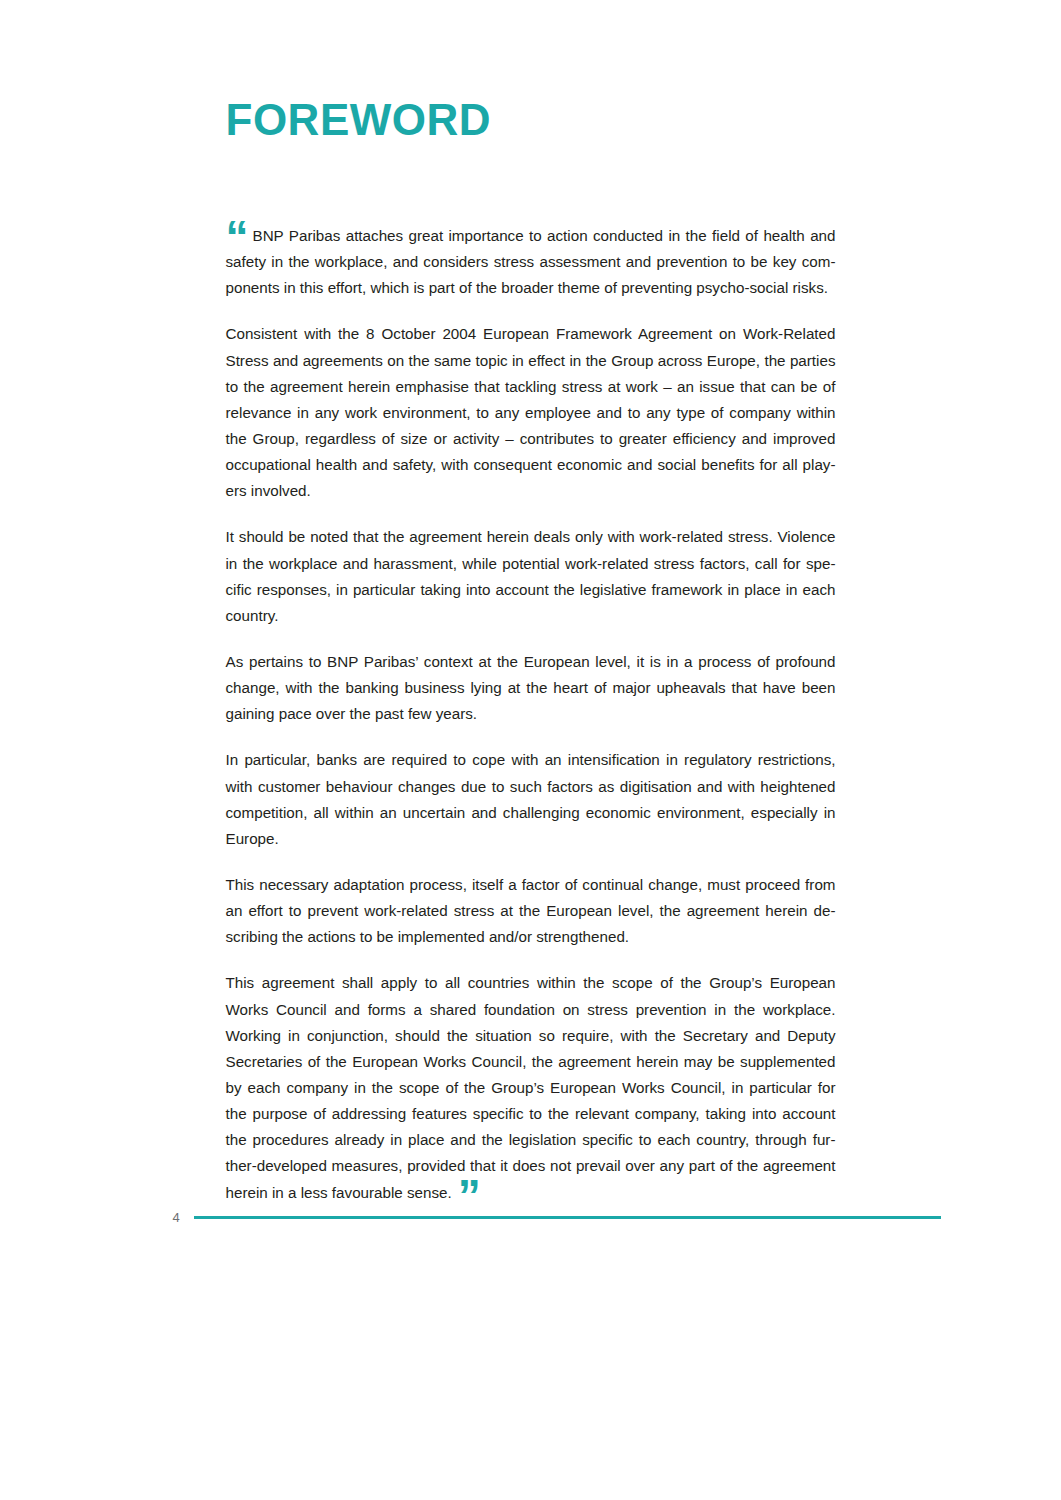Foreword
“BNP Paribas attaches great importance to action conducted in the field of health and safety in the workplace, and considers stress assessment and prevention to be key components in this effort, which is part of the broader theme of preventing psycho-social risks.
Consistent with the 8 October 2004 European Framework Agreement on Work-Related Stress and agreements on the same topic in effect in the Group across Europe, the parties to the agreement herein emphasise that tackling stress at work – an issue that can be of relevance in any work environment, to any employee and to any type of company within the Group, regardless of size or activity – contributes to greater efficiency and improved occupational health and safety, with consequent economic and social benefits for all players involved.
It should be noted that the agreement herein deals only with work-related stress. Violence in the workplace and harassment, while potential work-related stress factors, call for specific responses, in particular taking into account the legislative framework in place in each country.
As pertains to BNP Paribas’ context at the European level, it is in a process of profound change, with the banking business lying at the heart of major upheavals that have been gaining pace over the past few years.
In particular, banks are required to cope with an intensification in regulatory restrictions, with customer behaviour changes due to such factors as digitisation and with heightened competition, all within an uncertain and challenging economic environment, especially in Europe.
This necessary adaptation process, itself a factor of continual change, must proceed from an effort to prevent work-related stress at the European level, the agreement herein describing the actions to be implemented and/or strengthened.
This agreement shall apply to all countries within the scope of the Group’s European Works Council and forms a shared foundation on stress prevention in the workplace. Working in conjunction, should the situation so require, with the Secretary and Deputy Secretaries of the European Works Council, the agreement herein may be supplemented by each company in the scope of the Group’s European Works Council, in particular for the purpose of addressing features specific to the relevant company, taking into account the procedures already in place and the legislation specific to each country, through further-developed measures, provided that it does not prevail over any part of the agreement herein in a less favourable sense.”
4